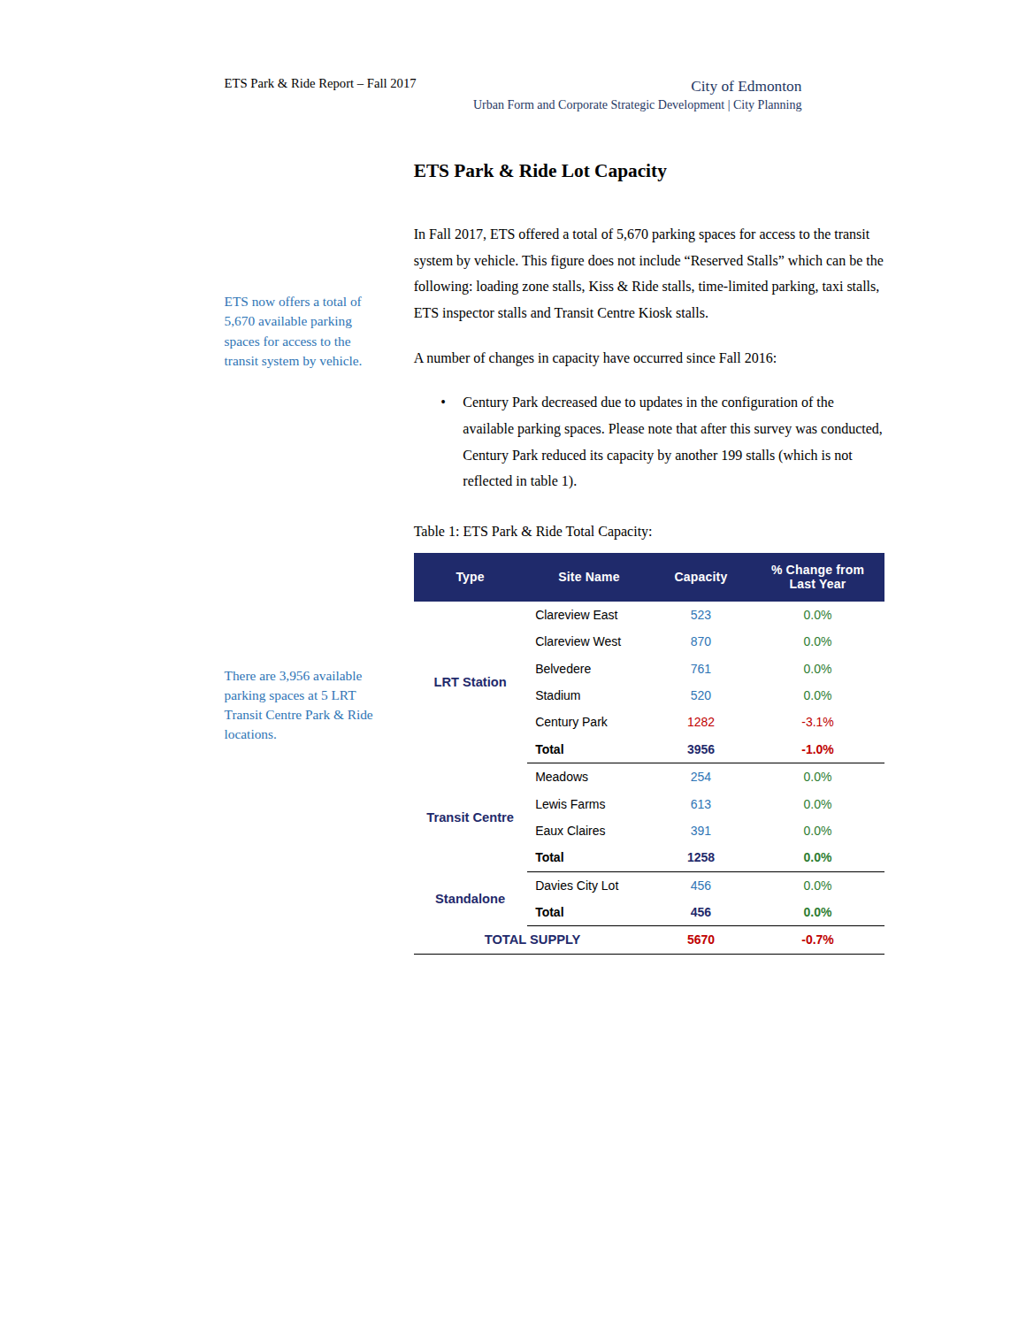ETS Park & Ride Report – Fall 2017
City of Edmonton
Urban Form and Corporate Strategic Development | City Planning
ETS now offers a total of 5,670 available parking spaces for access to the transit system by vehicle.
There are 3,956 available parking spaces at 5 LRT Transit Centre Park & Ride locations.
ETS Park & Ride Lot Capacity
In Fall 2017, ETS offered a total of 5,670 parking spaces for access to the transit system by vehicle. This figure does not include “Reserved Stalls” which can be the following: loading zone stalls, Kiss & Ride stalls, time-limited parking, taxi stalls, ETS inspector stalls and Transit Centre Kiosk stalls.
A number of changes in capacity have occurred since Fall 2016:
Century Park decreased due to updates in the configuration of the available parking spaces. Please note that after this survey was conducted, Century Park reduced its capacity by another 199 stalls (which is not reflected in table 1).
Table 1: ETS Park & Ride Total Capacity:
| Type | Site Name | Capacity | % Change from Last Year |
| --- | --- | --- | --- |
| LRT Station | Clareview East | 523 | 0.0% |
| Clareview West | 870 | 0.0% |
| Belvedere | 761 | 0.0% |
| Stadium | 520 | 0.0% |
| Century Park | 1282 | -3.1% |
| Total | 3956 | -1.0% |
| Transit Centre | Meadows | 254 | 0.0% |
| Lewis Farms | 613 | 0.0% |
| Eaux Claires | 391 | 0.0% |
| Total | 1258 | 0.0% |
| Standalone | Davies City Lot | 456 | 0.0% |
| Total | 456 | 0.0% |
| TOTAL SUPPLY | 5670 | -0.7% |